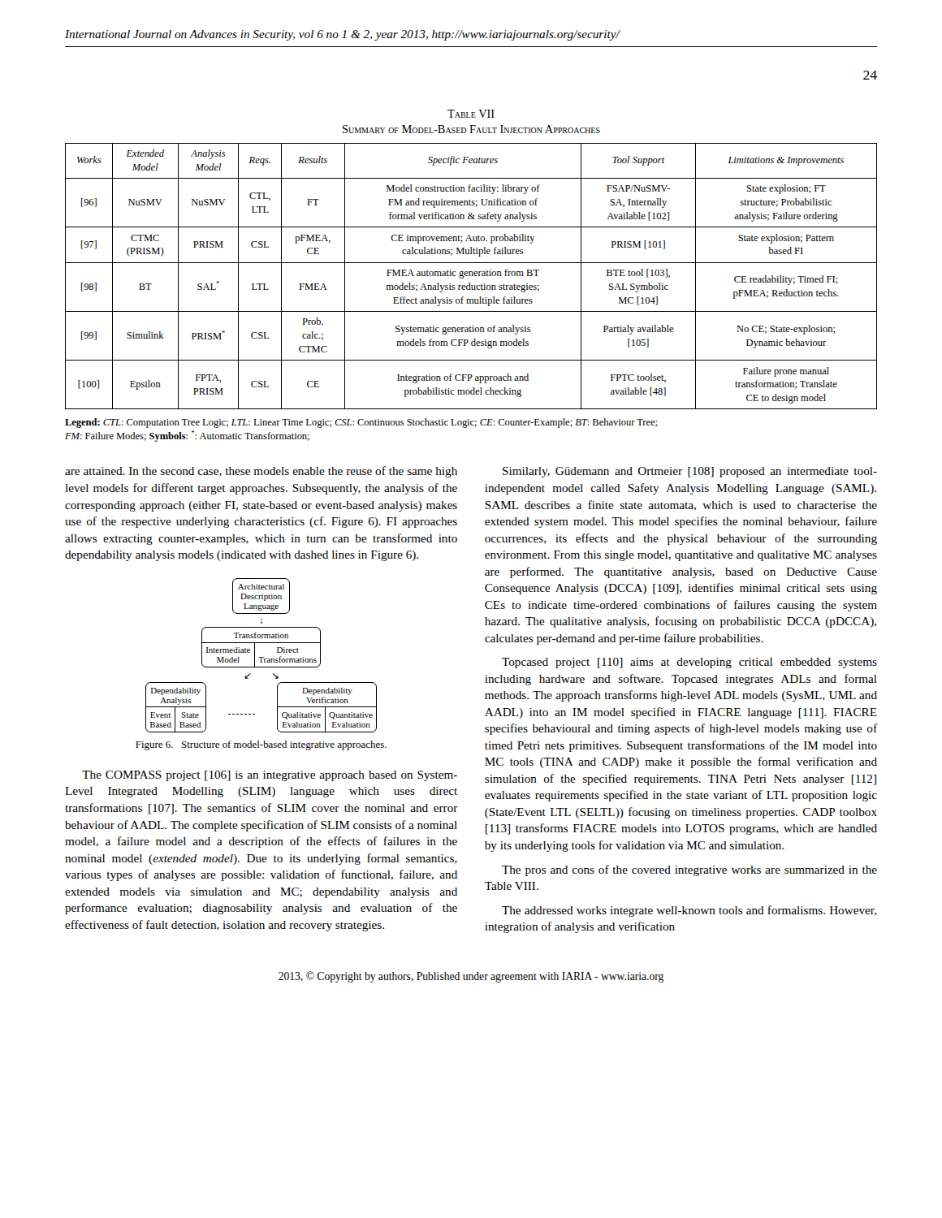International Journal on Advances in Security, vol 6 no 1 & 2, year 2013, http://www.iariajournals.org/security/
24
Table VII Summary of Model-Based Fault Injection Approaches
| Works | Extended Model | Analysis Model | Reqs. | Results | Specific Features | Tool Support | Limitations & Improvements |
| --- | --- | --- | --- | --- | --- | --- | --- |
| [96] | NuSMV | NuSMV | CTL, LTL | FT | Model construction facility: library of FM and requirements; Unification of formal verification & safety analysis | FSAP/NuSMV- SA, Internally Available [102] | State explosion; FT structure; Probabilistic analysis; Failure ordering |
| [97] | CTMC (PRISM) | PRISM | CSL | pFMEA, CE | CE improvement; Auto. probability calculations; Multiple failures | PRISM [101] | State explosion; Pattern based FI |
| [98] | BT | SAL * | LTL | FMEA | FMEA automatic generation from BT models; Analysis reduction strategies; Effect analysis of multiple failures | BTE tool [103], SAL Symbolic MC [104] | CE readability; Timed FI; pFMEA; Reduction techs. |
| [99] | Simulink | PRISM * | CSL | Prob. calc.; CTMC | Systematic generation of analysis models from CFP design models | Partialy available [105] | No CE; State-explosion; Dynamic behaviour |
| [100] | Epsilon | FPTA, PRISM | CSL | CE | Integration of CFP approach and probabilistic model checking | FPTC toolset, available [48] | Failure prone manual transformation; Translate CE to design model |
Legend: CTL: Computation Tree Logic; LTL: Linear Time Logic; CSL: Continuous Stochastic Logic; CE: Counter-Example; BT: Behaviour Tree;
FM: Failure Modes; Symbols: *: Automatic Transformation;
are attained. In the second case, these models enable the reuse of the same high level models for different target approaches. Subsequently, the analysis of the corresponding approach (either FI, state-based or event-based analysis) makes use of the respective underlying characteristics (cf. Figure 6). FI approaches allows extracting counter-examples, which in turn can be transformed into dependability analysis models (indicated with dashed lines in Figure 6).
Architectural
Description
Language
↓
Transformation
Intermediate
Model
Direct
Transformations
↙ ↘
Dependability
Analysis
Event
Based
State
Based
Dependability
Verification
Qualitative
Evaluation
Quantitative
Evaluation
Figure 6. Structure of model-based integrative approaches.
The COMPASS project [106] is an integrative approach based on System-Level Integrated Modelling (SLIM) language which uses direct transformations [107]. The semantics of SLIM cover the nominal and error behaviour of AADL. The complete specification of SLIM consists of a nominal model, a failure model and a description of the effects of failures in the nominal model (extended model). Due to its underlying formal semantics, various types of analyses are possible: validation of functional, failure, and extended models via simulation and MC; dependability analysis and performance evaluation; diagnosability analysis and evaluation of the effectiveness of fault detection, isolation and recovery strategies.
Similarly, Güdemann and Ortmeier [108] proposed an intermediate tool-independent model called Safety Analysis Modelling Language (SAML). SAML describes a finite state automata, which is used to characterise the extended system model. This model specifies the nominal behaviour, failure occurrences, its effects and the physical behaviour of the surrounding environment. From this single model, quantitative and qualitative MC analyses are performed. The quantitative analysis, based on Deductive Cause Consequence Analysis (DCCA) [109], identifies minimal critical sets using CEs to indicate time-ordered combinations of failures causing the system hazard. The qualitative analysis, focusing on probabilistic DCCA (pDCCA), calculates per-demand and per-time failure probabilities.
Topcased project [110] aims at developing critical embedded systems including hardware and software. Topcased integrates ADLs and formal methods. The approach transforms high-level ADL models (SysML, UML and AADL) into an IM model specified in FIACRE language [111]. FIACRE specifies behavioural and timing aspects of high-level models making use of timed Petri nets primitives. Subsequent transformations of the IM model into MC tools (TINA and CADP) make it possible the formal verification and simulation of the specified requirements. TINA Petri Nets analyser [112] evaluates requirements specified in the state variant of LTL proposition logic (State/Event LTL (SELTL)) focusing on timeliness properties. CADP toolbox [113] transforms FIACRE models into LOTOS programs, which are handled by its underlying tools for validation via MC and simulation.
The pros and cons of the covered integrative works are summarized in the Table VIII.
The addressed works integrate well-known tools and formalisms. However, integration of analysis and verification
2013, © Copyright by authors, Published under agreement with IARIA - www.iaria.org